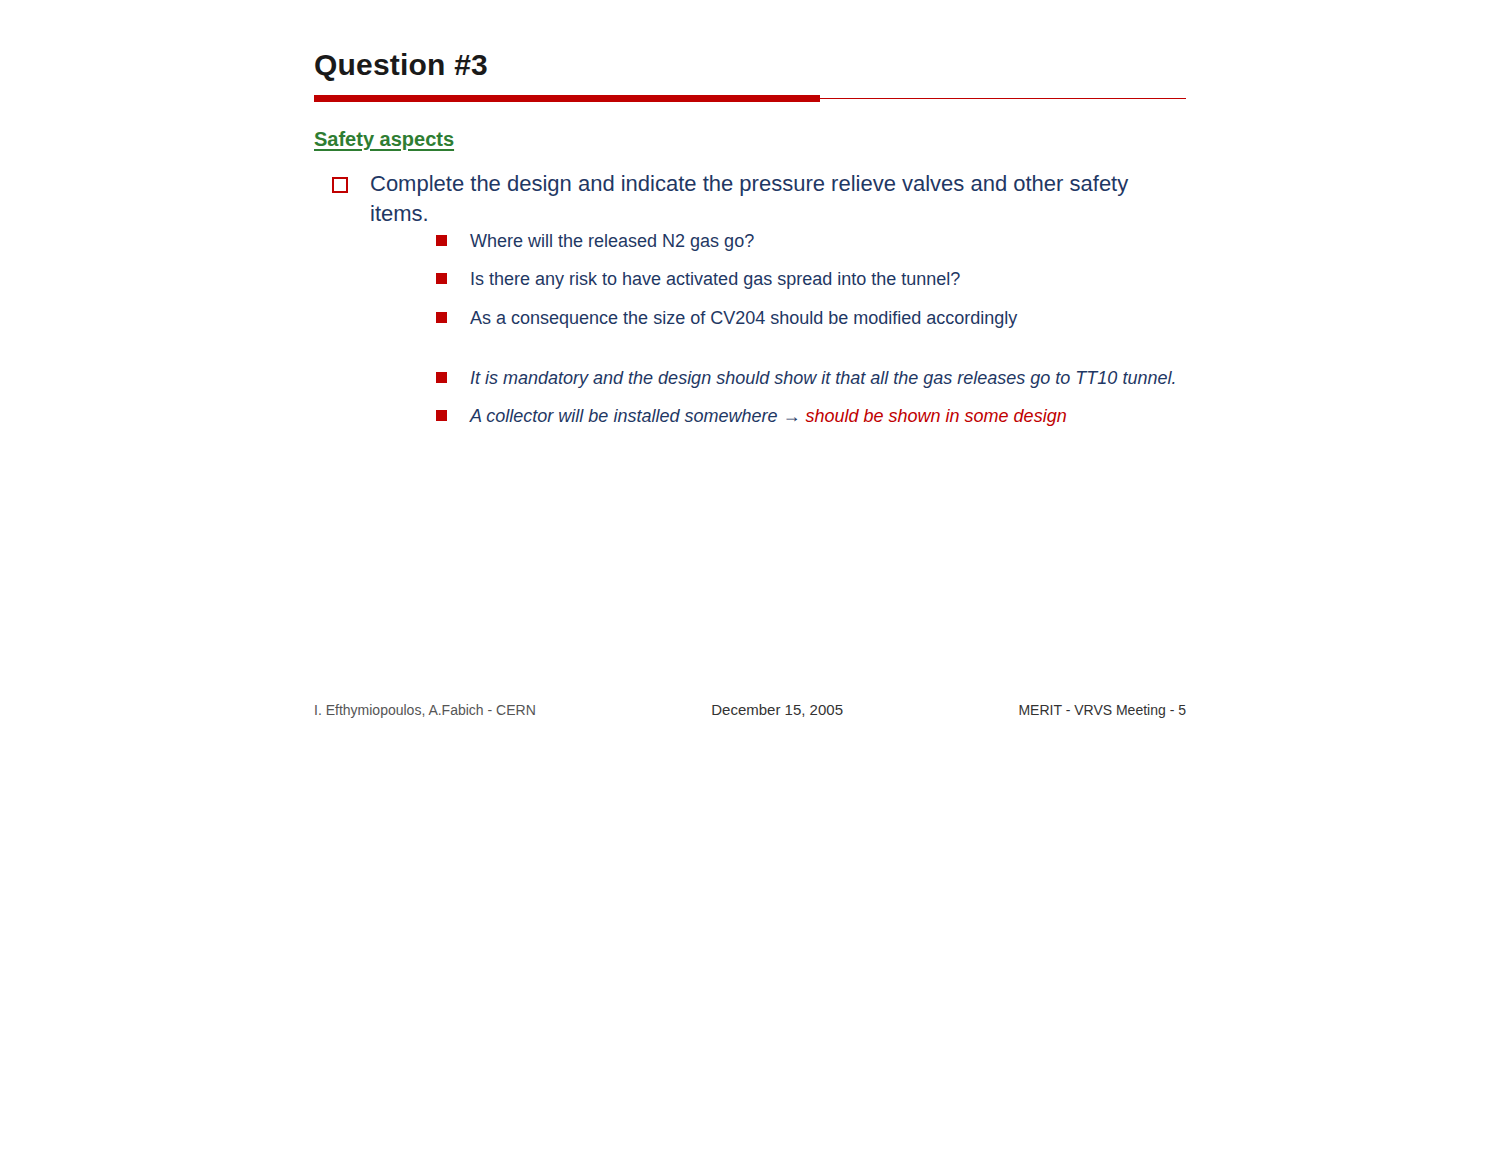Question #3
Safety aspects
Complete the design and indicate the pressure relieve valves and other safety items.
Where will the released N2 gas go?
Is there any risk to have activated gas spread into the tunnel?
As a consequence the size of CV204 should be modified accordingly
It is mandatory and the design should show it that all the gas releases go to TT10 tunnel.
A collector will be installed somewhere → should be shown in some design
I. Efthymiopoulos, A.Fabich - CERN
December 15, 2005
MERIT - VRVS Meeting - 5